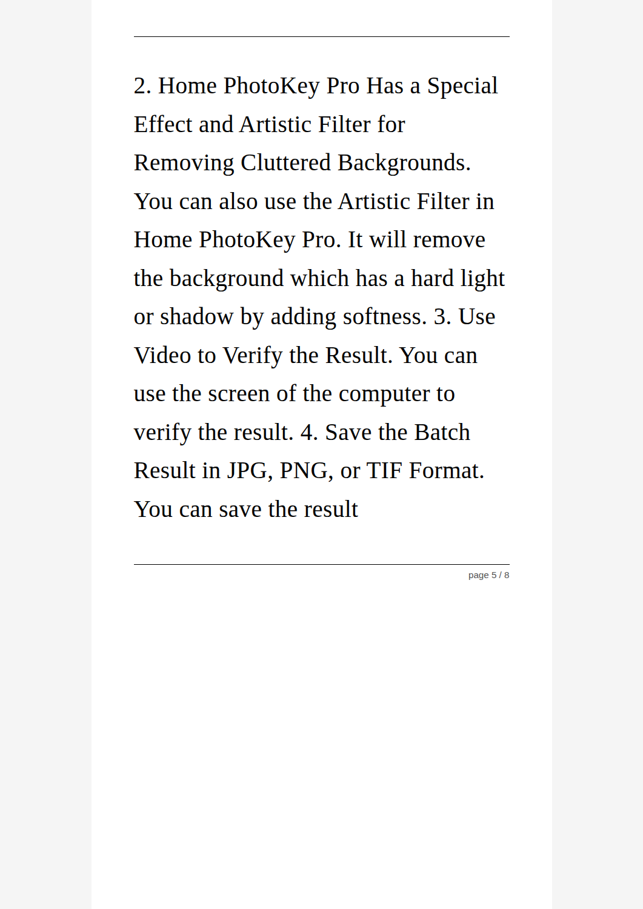2. Home PhotoKey Pro Has a Special Effect and Artistic Filter for Removing Cluttered Backgrounds. You can also use the Artistic Filter in Home PhotoKey Pro. It will remove the background which has a hard light or shadow by adding softness. 3. Use Video to Verify the Result. You can use the screen of the computer to verify the result. 4. Save the Batch Result in JPG, PNG, or TIF Format. You can save the result
page 5 / 8